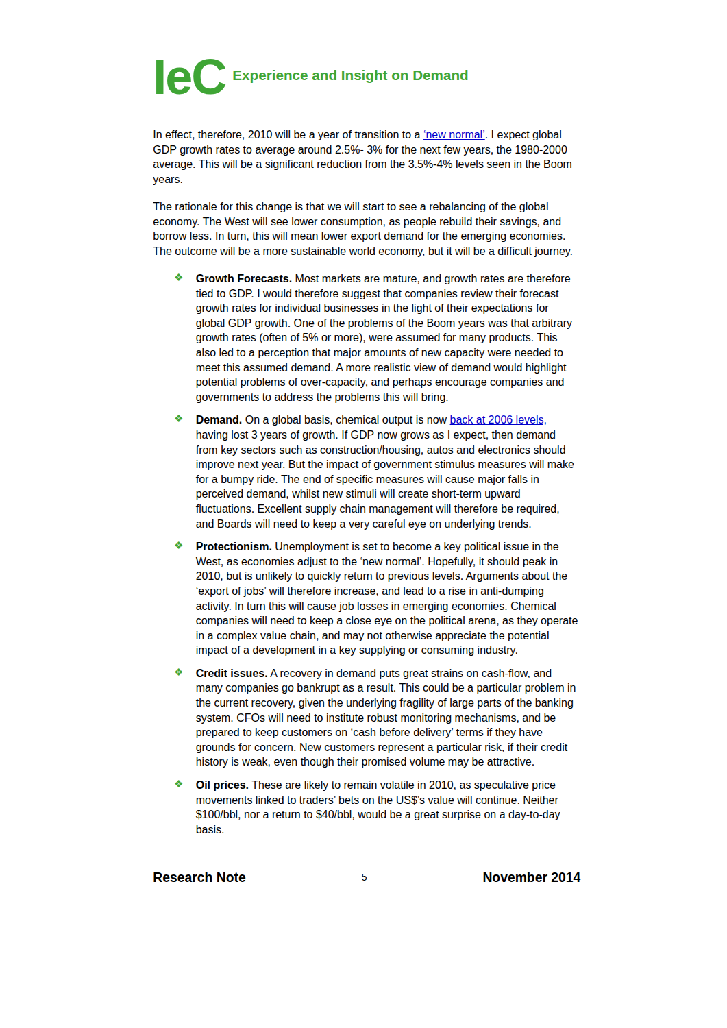IeC
Experience and Insight on Demand
In effect, therefore, 2010 will be a year of transition to a ‘new normal’. I expect global GDP growth rates to average around 2.5%- 3% for the next few years, the 1980-2000 average. This will be a significant reduction from the 3.5%-4% levels seen in the Boom years.
The rationale for this change is that we will start to see a rebalancing of the global economy. The West will see lower consumption, as people rebuild their savings, and borrow less. In turn, this will mean lower export demand for the emerging economies. The outcome will be a more sustainable world economy, but it will be a difficult journey.
Growth Forecasts. Most markets are mature, and growth rates are therefore tied to GDP. I would therefore suggest that companies review their forecast growth rates for individual businesses in the light of their expectations for global GDP growth. One of the problems of the Boom years was that arbitrary growth rates (often of 5% or more), were assumed for many products. This also led to a perception that major amounts of new capacity were needed to meet this assumed demand. A more realistic view of demand would highlight potential problems of over-capacity, and perhaps encourage companies and governments to address the problems this will bring.
Demand. On a global basis, chemical output is now back at 2006 levels, having lost 3 years of growth. If GDP now grows as I expect, then demand from key sectors such as construction/housing, autos and electronics should improve next year. But the impact of government stimulus measures will make for a bumpy ride. The end of specific measures will cause major falls in perceived demand, whilst new stimuli will create short-term upward fluctuations. Excellent supply chain management will therefore be required, and Boards will need to keep a very careful eye on underlying trends.
Protectionism. Unemployment is set to become a key political issue in the West, as economies adjust to the ‘new normal’. Hopefully, it should peak in 2010, but is unlikely to quickly return to previous levels. Arguments about the ‘export of jobs’ will therefore increase, and lead to a rise in anti-dumping activity. In turn this will cause job losses in emerging economies. Chemical companies will need to keep a close eye on the political arena, as they operate in a complex value chain, and may not otherwise appreciate the potential impact of a development in a key supplying or consuming industry.
Credit issues. A recovery in demand puts great strains on cash-flow, and many companies go bankrupt as a result. This could be a particular problem in the current recovery, given the underlying fragility of large parts of the banking system. CFOs will need to institute robust monitoring mechanisms, and be prepared to keep customers on ‘cash before delivery’ terms if they have grounds for concern. New customers represent a particular risk, if their credit history is weak, even though their promised volume may be attractive.
Oil prices. These are likely to remain volatile in 2010, as speculative price movements linked to traders’ bets on the US$’s value will continue. Neither $100/bbl, nor a return to $40/bbl, would be a great surprise on a day-to-day basis.
Research Note
5
November 2014